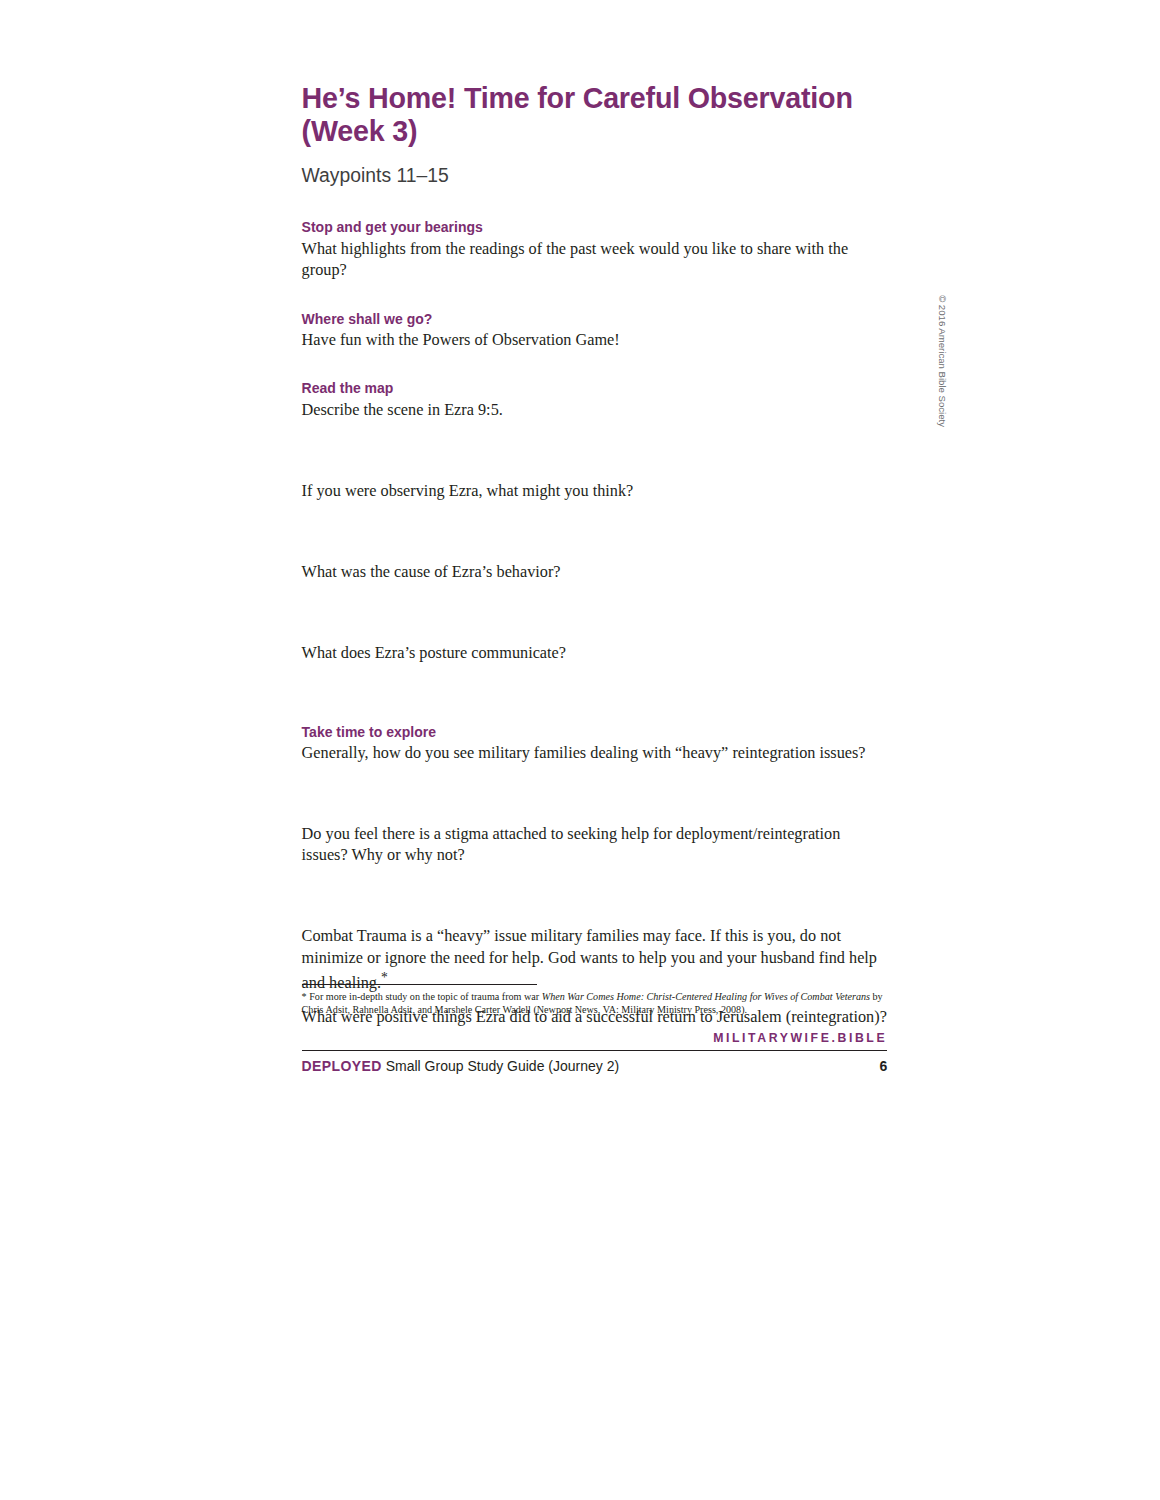He’s Home! Time for Careful Observation (Week 3)
Waypoints 11–15
Stop and get your bearings
What highlights from the readings of the past week would you like to share with the group?
Where shall we go?
Have fun with the Powers of Observation Game!
Read the map
Describe the scene in Ezra 9:5.
If you were observing Ezra, what might you think?
What was the cause of Ezra’s behavior?
What does Ezra’s posture communicate?
Take time to explore
Generally, how do you see military families dealing with “heavy” reintegration issues?
Do you feel there is a stigma attached to seeking help for deployment/reintegration issues? Why or why not?
Combat Trauma is a “heavy” issue military families may face. If this is you, do not minimize or ignore the need for help. God wants to help you and your husband find help and healing.*
What were positive things Ezra did to aid a successful return to Jerusalem (reintegration)?
© 2016 American Bible Society
* For more in-depth study on the topic of trauma from war When War Comes Home: Christ-Centered Healing for Wives of Combat Veterans by Chris Adsit, Rahnella Adsit, and Marshele Carter Wadell (Newport News, VA: Military Ministry Press, 2008).
MILITARYWIFE.BIBLE
DEPLOYED Small Group Study Guide (Journey 2)
6